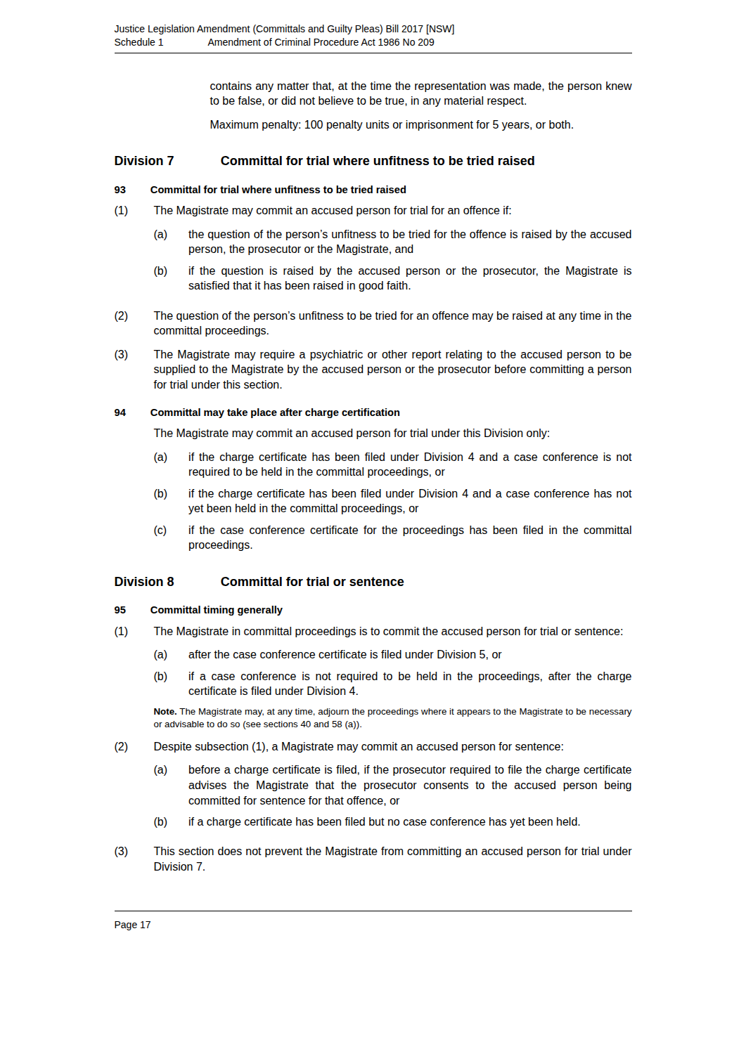Justice Legislation Amendment (Committals and Guilty Pleas) Bill 2017 [NSW] Schedule 1 Amendment of Criminal Procedure Act 1986 No 209
contains any matter that, at the time the representation was made, the person knew to be false, or did not believe to be true, in any material respect.
Maximum penalty: 100 penalty units or imprisonment for 5 years, or both.
Division 7 Committal for trial where unfitness to be tried raised
93 Committal for trial where unfitness to be tried raised
(1)
The Magistrate may commit an accused person for trial for an offence if:
(a) the question of the person’s unfitness to be tried for the offence is raised by the accused person, the prosecutor or the Magistrate, and
(b) if the question is raised by the accused person or the prosecutor, the Magistrate is satisfied that it has been raised in good faith.
(2)
The question of the person’s unfitness to be tried for an offence may be raised at any time in the committal proceedings.
(3)
The Magistrate may require a psychiatric or other report relating to the accused person to be supplied to the Magistrate by the accused person or the prosecutor before committing a person for trial under this section.
94 Committal may take place after charge certification
The Magistrate may commit an accused person for trial under this Division only:
(a) if the charge certificate has been filed under Division 4 and a case conference is not required to be held in the committal proceedings, or
(b) if the charge certificate has been filed under Division 4 and a case conference has not yet been held in the committal proceedings, or
(c) if the case conference certificate for the proceedings has been filed in the committal proceedings.
Division 8 Committal for trial or sentence
95 Committal timing generally
(1)
The Magistrate in committal proceedings is to commit the accused person for trial or sentence:
(a) after the case conference certificate is filed under Division 5, or
(b) if a case conference is not required to be held in the proceedings, after the charge certificate is filed under Division 4.
Note. The Magistrate may, at any time, adjourn the proceedings where it appears to the Magistrate to be necessary or advisable to do so (see sections 40 and 58 (a)).
(2)
Despite subsection (1), a Magistrate may commit an accused person for sentence:
(a) before a charge certificate is filed, if the prosecutor required to file the charge certificate advises the Magistrate that the prosecutor consents to the accused person being committed for sentence for that offence, or
(b) if a charge certificate has been filed but no case conference has yet been held.
(3)
This section does not prevent the Magistrate from committing an accused person for trial under Division 7.
Page 17